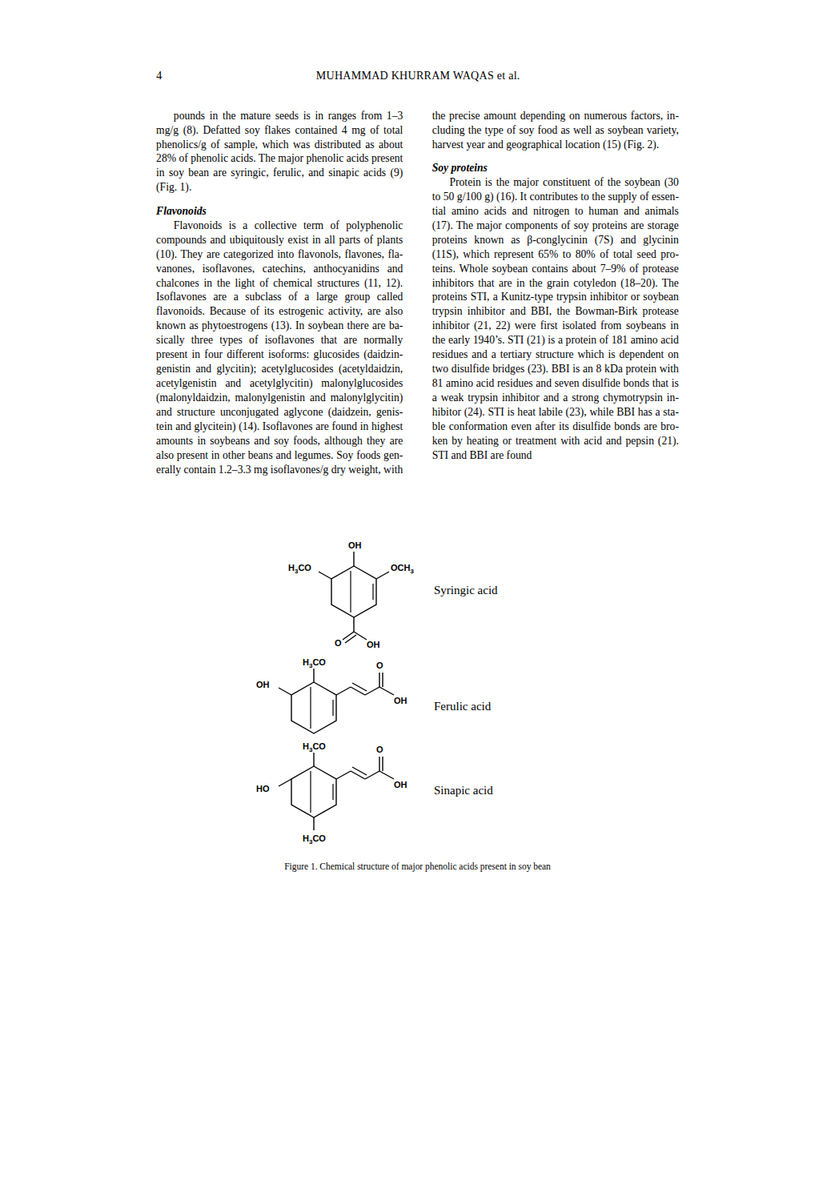4
MUHAMMAD KHURRAM WAQAS et al.
pounds in the mature seeds is in ranges from 1–3 mg/g (8). Defatted soy flakes contained 4 mg of total phenolics/g of sample, which was distributed as about 28% of phenolic acids. The major phenolic acids present in soy bean are syringic, ferulic, and sinapic acids (9) (Fig. 1).
Flavonoids
Flavonoids is a collective term of polyphenolic compounds and ubiquitously exist in all parts of plants (10). They are categorized into flavonols, flavones, flavanones, isoflavones, catechins, anthocyanidins and chalcones in the light of chemical structures (11, 12). Isoflavones are a subclass of a large group called flavonoids. Because of its estrogenic activity, are also known as phytoestrogens (13). In soybean there are basically three types of isoflavones that are normally present in four different isoforms: glucosides (daidzingenistin and glycitin); acetylglucosides (acetyldaidzin, acetylgenistin and acetylglycitin) malonylglucosides (malonyldaidzin, malonylgenistin and malonylglycitin) and structure unconjugated aglycone (daidzein, genistein and glycitein) (14). Isoflavones are found in highest amounts in soybeans and soy foods, although they are also present in other beans and legumes. Soy foods generally contain 1.2–3.3 mg isoflavones/g dry weight, with the precise amount depending on numerous factors, including the type of soy food as well as soybean variety, harvest year and geographical location (15) (Fig. 2).
Soy proteins
Protein is the major constituent of the soybean (30 to 50 g/100 g) (16). It contributes to the supply of essential amino acids and nitrogen to human and animals (17). The major components of soy proteins are storage proteins known as β-conglycinin (7S) and glycinin (11S), which represent 65% to 80% of total seed proteins. Whole soybean contains about 7–9% of protease inhibitors that are in the grain cotyledon (18–20). The proteins STI, a Kunitz-type trypsin inhibitor or soybean trypsin inhibitor and BBI, the Bowman-Birk protease inhibitor (21, 22) were first isolated from soybeans in the early 1940’s. STI (21) is a protein of 181 amino acid residues and a tertiary structure which is dependent on two disulfide bridges (23). BBI is an 8 kDa protein with 81 amino acid residues and seven disulfide bonds that is a weak trypsin inhibitor and a strong chymotrypsin inhibitor (24). STI is heat labile (23), while BBI has a stable conformation even after its disulfide bonds are broken by heating or treatment with acid and pepsin (21). STI and BBI are found
OH H3CO OCH3 O OH Syringic acid H3CO OH O OH Ferulic acid H3CO HO H3CO O OH Sinapic acid
Figure 1. Chemical structure of major phenolic acids present in soy bean